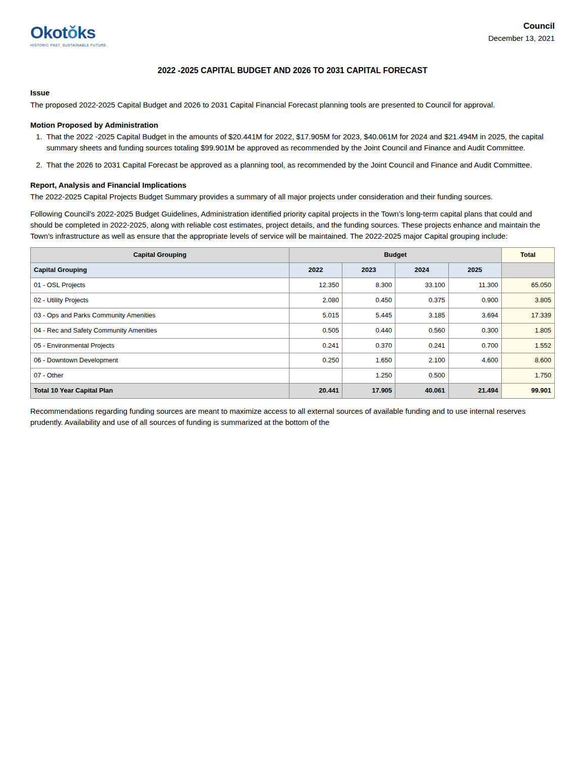Okotǒks
HISTORIC PAST. SUSTAINABLE FUTURE.
Council
December 13, 2021
2022 -2025 CAPITAL BUDGET AND 2026 TO 2031 CAPITAL FORECAST
Issue
The proposed 2022-2025 Capital Budget and 2026 to 2031 Capital Financial Forecast planning tools are presented to Council for approval.
Motion Proposed by Administration
That the 2022 -2025 Capital Budget in the amounts of $20.441M for 2022, $17.905M for 2023, $40.061M for 2024 and $21.494M in 2025, the capital summary sheets and funding sources totaling $99.901M be approved as recommended by the Joint Council and Finance and Audit Committee.
That the 2026 to 2031 Capital Forecast be approved as a planning tool, as recommended by the Joint Council and Finance and Audit Committee.
Report, Analysis and Financial Implications
The 2022-2025 Capital Projects Budget Summary provides a summary of all major projects under consideration and their funding sources.
Following Council’s 2022-2025 Budget Guidelines, Administration identified priority capital projects in the Town’s long-term capital plans that could and should be completed in 2022-2025, along with reliable cost estimates, project details, and the funding sources. These projects enhance and maintain the Town’s infrastructure as well as ensure that the appropriate levels of service will be maintained. The 2022-2025 major Capital grouping include:
| Capital Grouping | Budget | Total |
| --- | --- | --- |
| Capital Grouping | 2022 | 2023 | 2024 | 2025 | |
| 01 - OSL Projects | 12.350 | 8.300 | 33.100 | 11.300 | 65.050 |
| 02 - Utility Projects | 2.080 | 0.450 | 0.375 | 0.900 | 3.805 |
| 03 - Ops and Parks Community Amenities | 5.015 | 5.445 | 3.185 | 3.694 | 17.339 |
| 04 - Rec and Safety Community Amenities | 0.505 | 0.440 | 0.560 | 0.300 | 1.805 |
| 05 - Environmental Projects | 0.241 | 0.370 | 0.241 | 0.700 | 1.552 |
| 06 - Downtown Development | 0.250 | 1.650 | 2.100 | 4.600 | 8.600 |
| 07 - Other | | 1.250 | 0.500 | | 1.750 |
| Total 10 Year Capital Plan | 20.441 | 17.905 | 40.061 | 21.494 | 99.901 |
Recommendations regarding funding sources are meant to maximize access to all external sources of available funding and to use internal reserves prudently. Availability and use of all sources of funding is summarized at the bottom of the